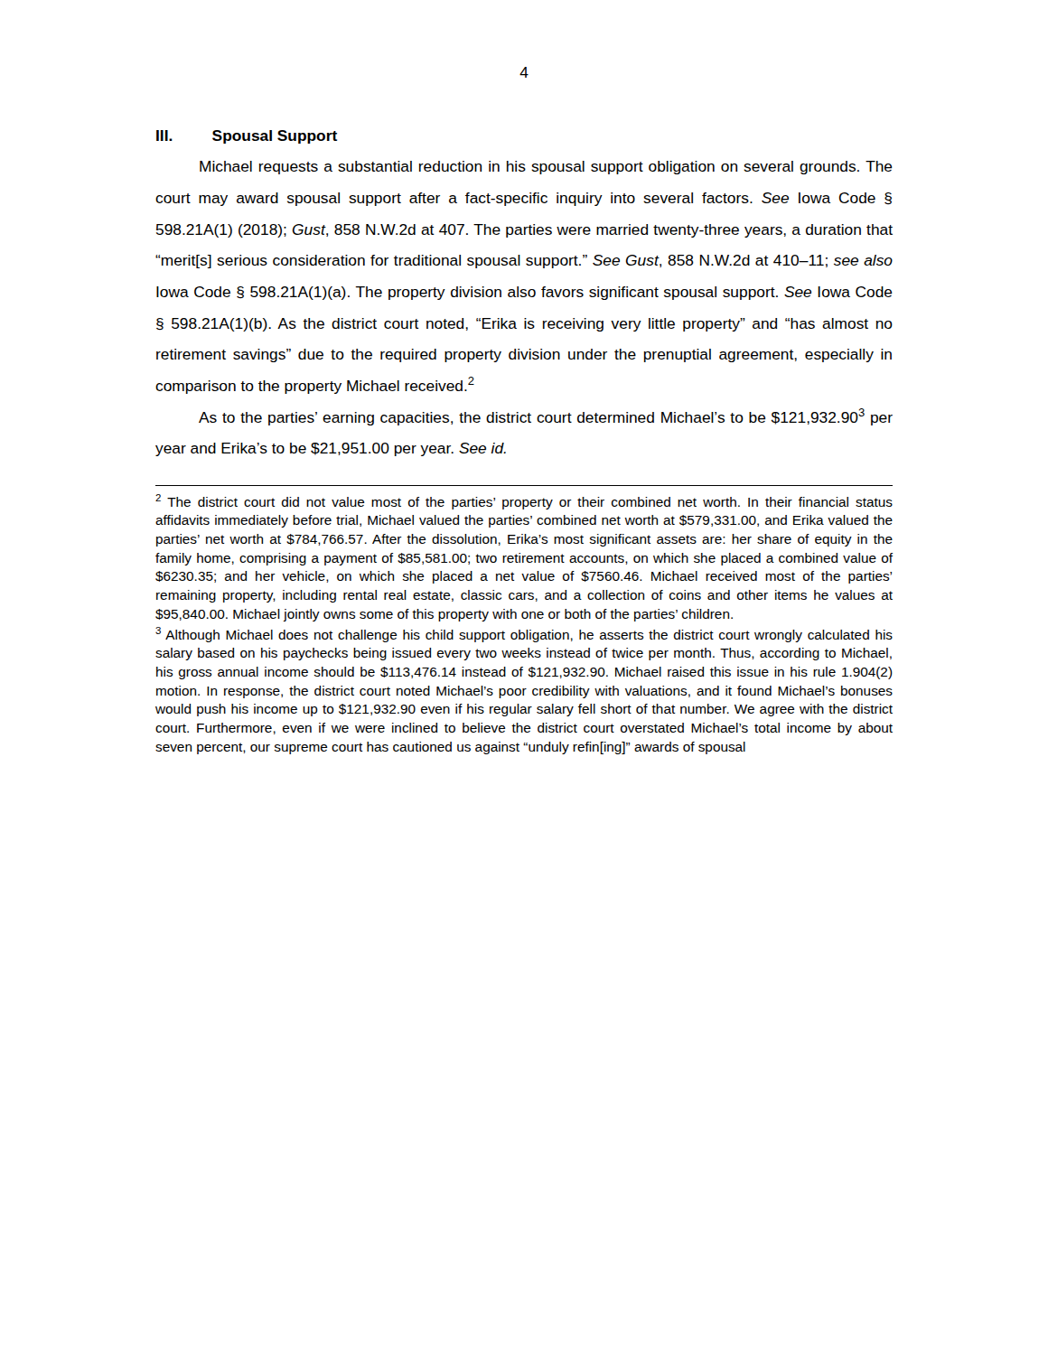4
III.
Spousal Support
Michael requests a substantial reduction in his spousal support obligation on several grounds. The court may award spousal support after a fact-specific inquiry into several factors. See Iowa Code § 598.21A(1) (2018); Gust, 858 N.W.2d at 407. The parties were married twenty-three years, a duration that “merit[s] serious consideration for traditional spousal support.” See Gust, 858 N.W.2d at 410–11; see also Iowa Code § 598.21A(1)(a). The property division also favors significant spousal support. See Iowa Code § 598.21A(1)(b). As the district court noted, “Erika is receiving very little property” and “has almost no retirement savings” due to the required property division under the prenuptial agreement, especially in comparison to the property Michael received.2
As to the parties’ earning capacities, the district court determined Michael’s to be $121,932.903 per year and Erika’s to be $21,951.00 per year. See id.
2 The district court did not value most of the parties’ property or their combined net worth. In their financial status affidavits immediately before trial, Michael valued the parties’ combined net worth at $579,331.00, and Erika valued the parties’ net worth at $784,766.57. After the dissolution, Erika’s most significant assets are: her share of equity in the family home, comprising a payment of $85,581.00; two retirement accounts, on which she placed a combined value of $6230.35; and her vehicle, on which she placed a net value of $7560.46. Michael received most of the parties’ remaining property, including rental real estate, classic cars, and a collection of coins and other items he values at $95,840.00. Michael jointly owns some of this property with one or both of the parties’ children.
3 Although Michael does not challenge his child support obligation, he asserts the district court wrongly calculated his salary based on his paychecks being issued every two weeks instead of twice per month. Thus, according to Michael, his gross annual income should be $113,476.14 instead of $121,932.90. Michael raised this issue in his rule 1.904(2) motion. In response, the district court noted Michael’s poor credibility with valuations, and it found Michael’s bonuses would push his income up to $121,932.90 even if his regular salary fell short of that number. We agree with the district court. Furthermore, even if we were inclined to believe the district court overstated Michael’s total income by about seven percent, our supreme court has cautioned us against “unduly refin[ing]” awards of spousal